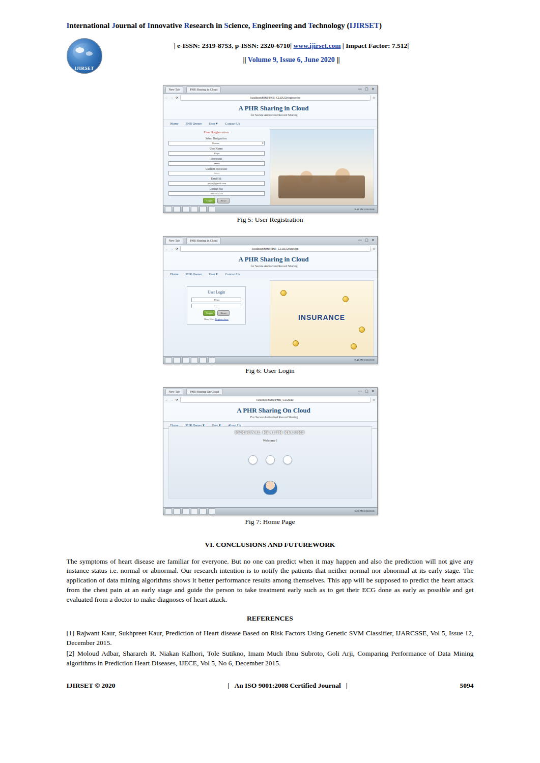International Journal of Innovative Research in Science, Engineering and Technology (IJIRSET)
| e-ISSN: 2319-8753, p-ISSN: 2320-6710| www.ijirset.com | Impact Factor: 7.512|
|| Volume 9, Issue 6, June 2020 ||
New Tab PHR Sharing in Cloud ▭ ▢ ✕
←→⟳ localhost:8080/PHR_CLOUD/registerjsp ☆
A PHR Sharing in Cloud
for Secure Authorized Record Sharing
Home PHR Owner User ▾Contact Us
User Registration
Select Designation:
Doctor
User Name:
Priya
Password:
••••••
Confirm Password:
••••••
Email Id:
priya@gmail.com
Contact No:
9897654321
Login Reset
9:41 PM 2/26/2018
Fig 5: User Registration
New Tab PHR Sharing in Cloud ▭ ▢ ✕
←→⟳ localhost:8080/PHR_CLOUD/user.jsp ☆
A PHR Sharing in Cloud
for Secure Authorized Record Sharing
Home PHR Owner User ▾Contact Us
User Login
Priya
••••••
Login Reset
New User Register here
INSURANCE
9:43 PM 2/26/2018
Fig 6: User Login
New Tab PHR Sharing On Cloud ▭ ▢ ✕
←→⟳ localhost:8080/PHR_CLOUD/ ☆
A PHR Sharing On Cloud
For Secure Authorized Record Sharing
Home PHR Owner ▾User ▾About Us
Welcome !
PERSONAL HEALTH RECORD
5:25 PM 2/26/2018
Fig 7: Home Page
VI. CONCLUSIONS AND FUTUREWORK
The symptoms of heart disease are familiar for everyone. But no one can predict when it may happen and also the prediction will not give any instance status i.e. normal or abnormal. Our research intention is to notify the patients that neither normal nor abnormal at its early stage. The application of data mining algorithms shows it better performance results among themselves. This app will be supposed to predict the heart attack from the chest pain at an early stage and guide the person to take treatment early such as to get their ECG done as early as possible and get evaluated from a doctor to make diagnoses of heart attack.
REFERENCES
[1] Rajwant Kaur, Sukhpreet Kaur, Prediction of Heart disease Based on Risk Factors Using Genetic SVM Classifier, IJARCSSE, Vol 5, Issue 12, December 2015.
[2] Moloud Adbar, Sharareh R. Niakan Kalhori, Tole Sutikno, Imam Much Ibnu Subroto, Goli Arji, Comparing Performance of Data Mining algorithms in Prediction Heart Diseases, IJECE, Vol 5, No 6, December 2015.
IJIRSET © 2020
| An ISO 9001:2008 Certified Journal |
5094